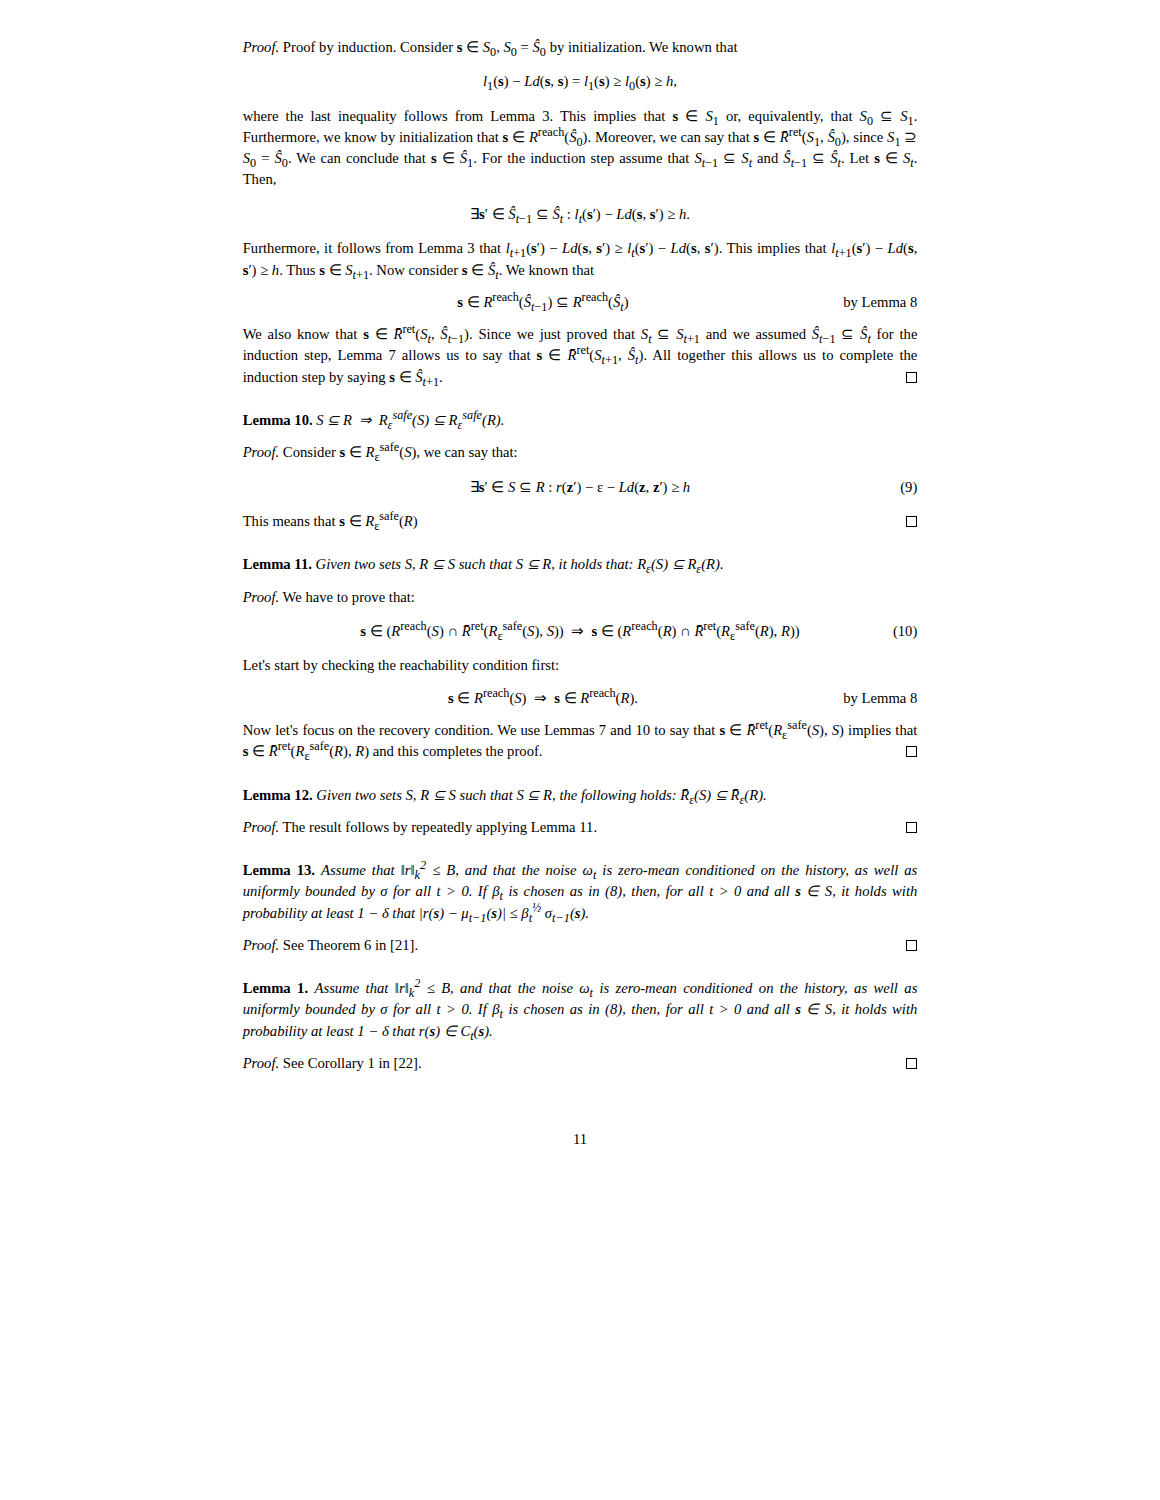Proof. Proof by induction. Consider s ∈ S0, S0 = Ŝ0 by initialization. We known that
l1(s) − Ld(s, s) = l1(s) ≥ l0(s) ≥ h,
where the last inequality follows from Lemma 3. This implies that s ∈ S1 or, equivalently, that S0 ⊆ S1. Furthermore, we know by initialization that s ∈ Rreach(Ŝ0). Moreover, we can say that s ∈ R̄ret(S1, Ŝ0), since S1 ⊇ S0 = Ŝ0. We can conclude that s ∈ Ŝ1. For the induction step assume that St−1 ⊆ St and Ŝt−1 ⊆ Ŝt. Let s ∈ St. Then,
∃s′ ∈ Ŝt−1 ⊆ Ŝt : lt(s′) − Ld(s, s′) ≥ h.
Furthermore, it follows from Lemma 3 that lt+1(s′) − Ld(s, s′) ≥ lt(s′) − Ld(s, s′). This implies that lt+1(s′) − Ld(s, s′) ≥ h. Thus s ∈ St+1. Now consider s ∈ Ŝt. We known that
by Lemma 8
s ∈ Rreach(Ŝt−1) ⊆ Rreach(Ŝt)
We also know that s ∈ R̄ret(St, Ŝt−1). Since we just proved that St ⊆ St+1 and we assumed Ŝt−1 ⊆ Ŝt for the induction step, Lemma 7 allows us to say that s ∈ R̄ret(St+1, Ŝt). All together this allows us to complete the induction step by saying s ∈ Ŝt+1.
Lemma 10. S ⊆ R ⇒ Rεsafe(S) ⊆ Rεsafe(R).
Proof. Consider s ∈ Rεsafe(S), we can say that:
∃s′ ∈ S ⊆ R : r(z′) − ε − Ld(z, z′) ≥ h (9)
This means that s ∈ Rεsafe(R)
Lemma 11. Given two sets S, R ⊆ S such that S ⊆ R, it holds that: Rε(S) ⊆ Rε(R).
Proof. We have to prove that:
s ∈ (Rreach(S) ∩ R̄ret(Rεsafe(S), S)) ⇒ s ∈ (Rreach(R) ∩ R̄ret(Rεsafe(R), R)) (10)
Let's start by checking the reachability condition first:
by Lemma 8
s ∈ Rreach(S) ⇒ s ∈ Rreach(R).
Now let's focus on the recovery condition. We use Lemmas 7 and 10 to say that s ∈ R̄ret(Rεsafe(S), S) implies that s ∈ R̄ret(Rεsafe(R), R) and this completes the proof.
Lemma 12. Given two sets S, R ⊆ S such that S ⊆ R, the following holds: R̄ε(S) ⊆ R̄ε(R).
Proof. The result follows by repeatedly applying Lemma 11.
Lemma 13. Assume that ‖r‖k2 ≤ B, and that the noise ωt is zero-mean conditioned on the history, as well as uniformly bounded by σ for all t > 0. If βt is chosen as in (8), then, for all t > 0 and all s ∈ S, it holds with probability at least 1 − δ that |r(s) − μt−1(s)| ≤ βt½ σt−1(s).
Proof. See Theorem 6 in [21].
Lemma 1. Assume that ‖r‖k2 ≤ B, and that the noise ωt is zero-mean conditioned on the history, as well as uniformly bounded by σ for all t > 0. If βt is chosen as in (8), then, for all t > 0 and all s ∈ S, it holds with probability at least 1 − δ that r(s) ∈ Ct(s).
Proof. See Corollary 1 in [22].
11